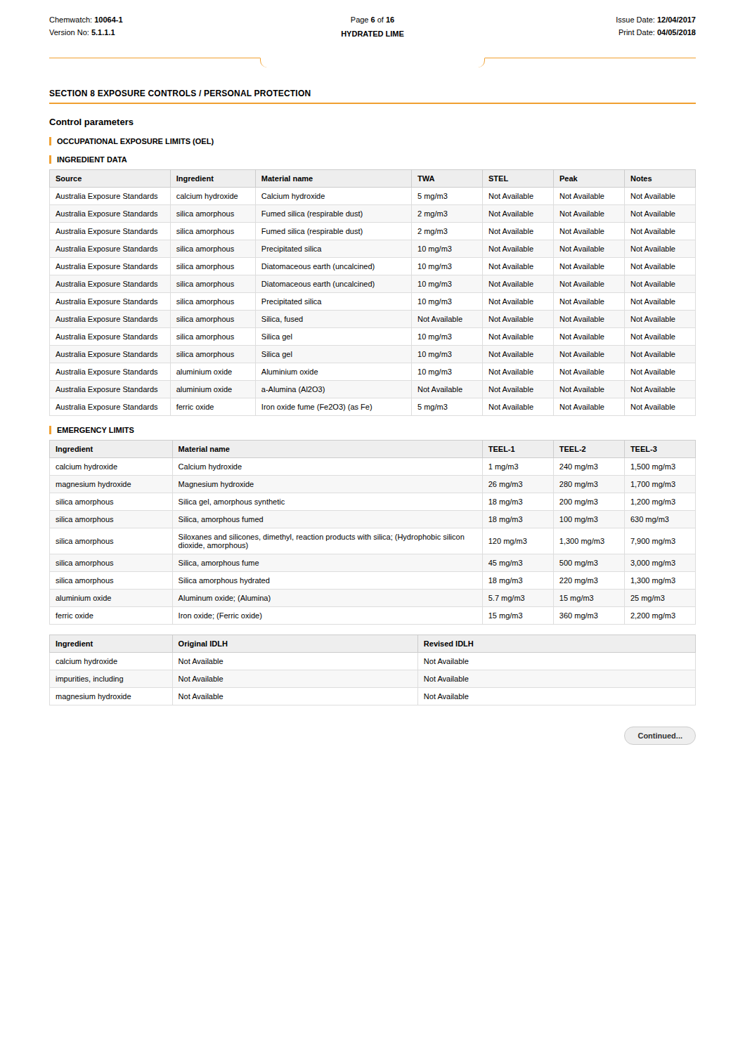Chemwatch: 10064-1
Version No: 5.1.1.1
Page 6 of 16
HYDRATED LIME
Issue Date: 12/04/2017
Print Date: 04/05/2018
SECTION 8 EXPOSURE CONTROLS / PERSONAL PROTECTION
Control parameters
Occupational Exposure Limits (OEL)
Ingredient Data
| Source | Ingredient | Material name | TWA | STEL | Peak | Notes |
| --- | --- | --- | --- | --- | --- | --- |
| Australia Exposure Standards | calcium hydroxide | Calcium hydroxide | 5 mg/m3 | Not Available | Not Available | Not Available |
| Australia Exposure Standards | silica amorphous | Fumed silica (respirable dust) | 2 mg/m3 | Not Available | Not Available | Not Available |
| Australia Exposure Standards | silica amorphous | Fumed silica (respirable dust) | 2 mg/m3 | Not Available | Not Available | Not Available |
| Australia Exposure Standards | silica amorphous | Precipitated silica | 10 mg/m3 | Not Available | Not Available | Not Available |
| Australia Exposure Standards | silica amorphous | Diatomaceous earth (uncalcined) | 10 mg/m3 | Not Available | Not Available | Not Available |
| Australia Exposure Standards | silica amorphous | Diatomaceous earth (uncalcined) | 10 mg/m3 | Not Available | Not Available | Not Available |
| Australia Exposure Standards | silica amorphous | Precipitated silica | 10 mg/m3 | Not Available | Not Available | Not Available |
| Australia Exposure Standards | silica amorphous | Silica, fused | Not Available | Not Available | Not Available | Not Available |
| Australia Exposure Standards | silica amorphous | Silica gel | 10 mg/m3 | Not Available | Not Available | Not Available |
| Australia Exposure Standards | silica amorphous | Silica gel | 10 mg/m3 | Not Available | Not Available | Not Available |
| Australia Exposure Standards | aluminium oxide | Aluminium oxide | 10 mg/m3 | Not Available | Not Available | Not Available |
| Australia Exposure Standards | aluminium oxide | a-Alumina (Al2O3) | Not Available | Not Available | Not Available | Not Available |
| Australia Exposure Standards | ferric oxide | Iron oxide fume (Fe2O3) (as Fe) | 5 mg/m3 | Not Available | Not Available | Not Available |
Emergency Limits
| Ingredient | Material name | TEEL-1 | TEEL-2 | TEEL-3 |
| --- | --- | --- | --- | --- |
| calcium hydroxide | Calcium hydroxide | 1 mg/m3 | 240 mg/m3 | 1,500 mg/m3 |
| magnesium hydroxide | Magnesium hydroxide | 26 mg/m3 | 280 mg/m3 | 1,700 mg/m3 |
| silica amorphous | Silica gel, amorphous synthetic | 18 mg/m3 | 200 mg/m3 | 1,200 mg/m3 |
| silica amorphous | Silica, amorphous fumed | 18 mg/m3 | 100 mg/m3 | 630 mg/m3 |
| silica amorphous | Siloxanes and silicones, dimethyl, reaction products with silica; (Hydrophobic silicon dioxide, amorphous) | 120 mg/m3 | 1,300 mg/m3 | 7,900 mg/m3 |
| silica amorphous | Silica, amorphous fume | 45 mg/m3 | 500 mg/m3 | 3,000 mg/m3 |
| silica amorphous | Silica amorphous hydrated | 18 mg/m3 | 220 mg/m3 | 1,300 mg/m3 |
| aluminium oxide | Aluminum oxide; (Alumina) | 5.7 mg/m3 | 15 mg/m3 | 25 mg/m3 |
| ferric oxide | Iron oxide; (Ferric oxide) | 15 mg/m3 | 360 mg/m3 | 2,200 mg/m3 |
| Ingredient | Original IDLH | Revised IDLH |
| --- | --- | --- |
| calcium hydroxide | Not Available | Not Available |
| impurities, including | Not Available | Not Available |
| magnesium hydroxide | Not Available | Not Available |
Continued...